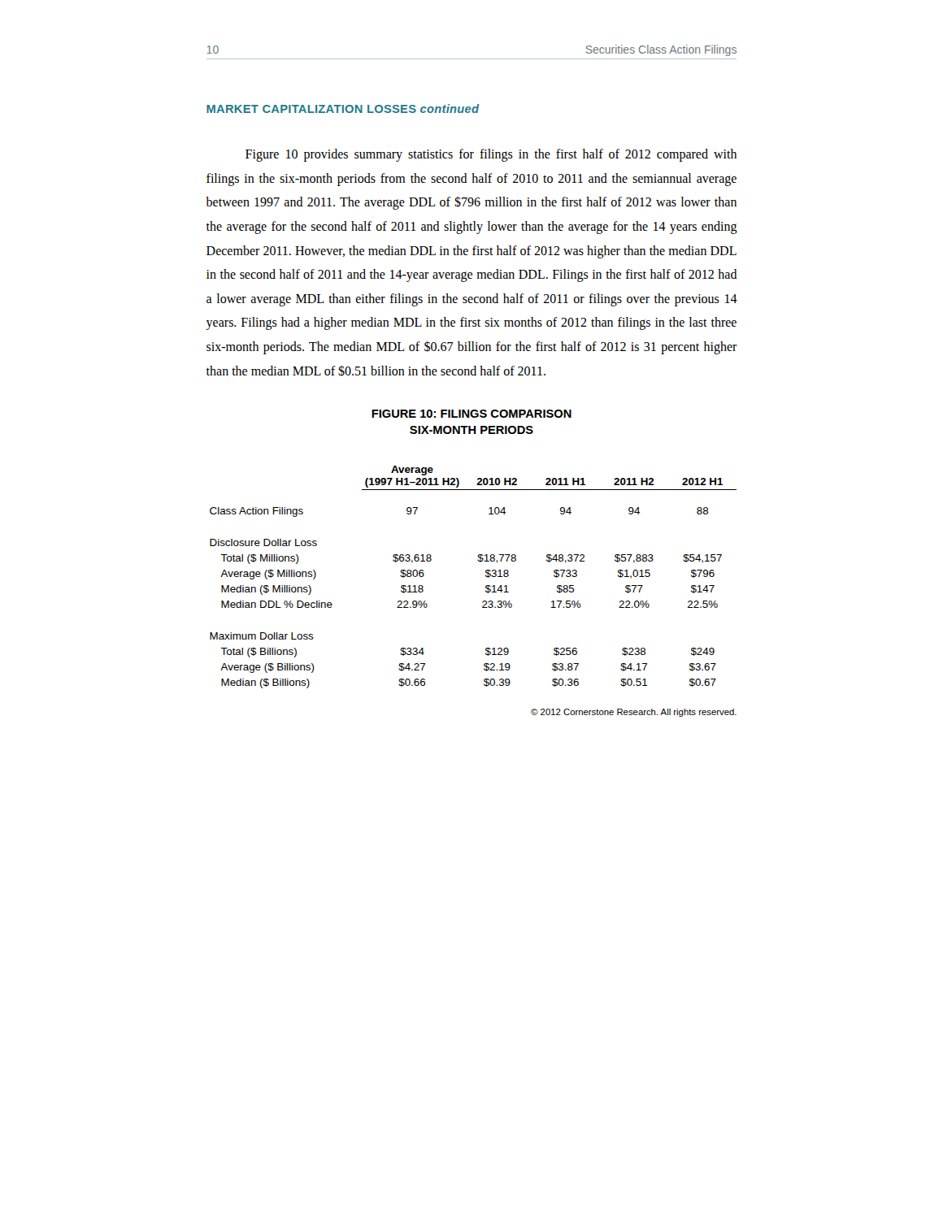10 Securities Class Action Filings
MARKET CAPITALIZATION LOSSES continued
Figure 10 provides summary statistics for filings in the first half of 2012 compared with filings in the six-month periods from the second half of 2010 to 2011 and the semiannual average between 1997 and 2011. The average DDL of $796 million in the first half of 2012 was lower than the average for the second half of 2011 and slightly lower than the average for the 14 years ending December 2011. However, the median DDL in the first half of 2012 was higher than the median DDL in the second half of 2011 and the 14-year average median DDL. Filings in the first half of 2012 had a lower average MDL than either filings in the second half of 2011 or filings over the previous 14 years. Filings had a higher median MDL in the first six months of 2012 than filings in the last three six-month periods. The median MDL of $0.67 billion for the first half of 2012 is 31 percent higher than the median MDL of $0.51 billion in the second half of 2011.
FIGURE 10: FILINGS COMPARISON
SIX-MONTH PERIODS
| | Average (1997 H1–2011 H2) | 2010 H2 | 2011 H1 | 2011 H2 | 2012 H1 |
| --- | --- | --- | --- | --- | --- |
| Class Action Filings | 97 | 104 | 94 | 94 | 88 |
| Disclosure Dollar Loss | | | | | |
| Total ($ Millions) | $63,618 | $18,778 | $48,372 | $57,883 | $54,157 |
| Average ($ Millions) | $806 | $318 | $733 | $1,015 | $796 |
| Median ($ Millions) | $118 | $141 | $85 | $77 | $147 |
| Median DDL % Decline | 22.9% | 23.3% | 17.5% | 22.0% | 22.5% |
| Maximum Dollar Loss | | | | | |
| Total ($ Billions) | $334 | $129 | $256 | $238 | $249 |
| Average ($ Billions) | $4.27 | $2.19 | $3.87 | $4.17 | $3.67 |
| Median ($ Billions) | $0.66 | $0.39 | $0.36 | $0.51 | $0.67 |
© 2012 Cornerstone Research. All rights reserved.